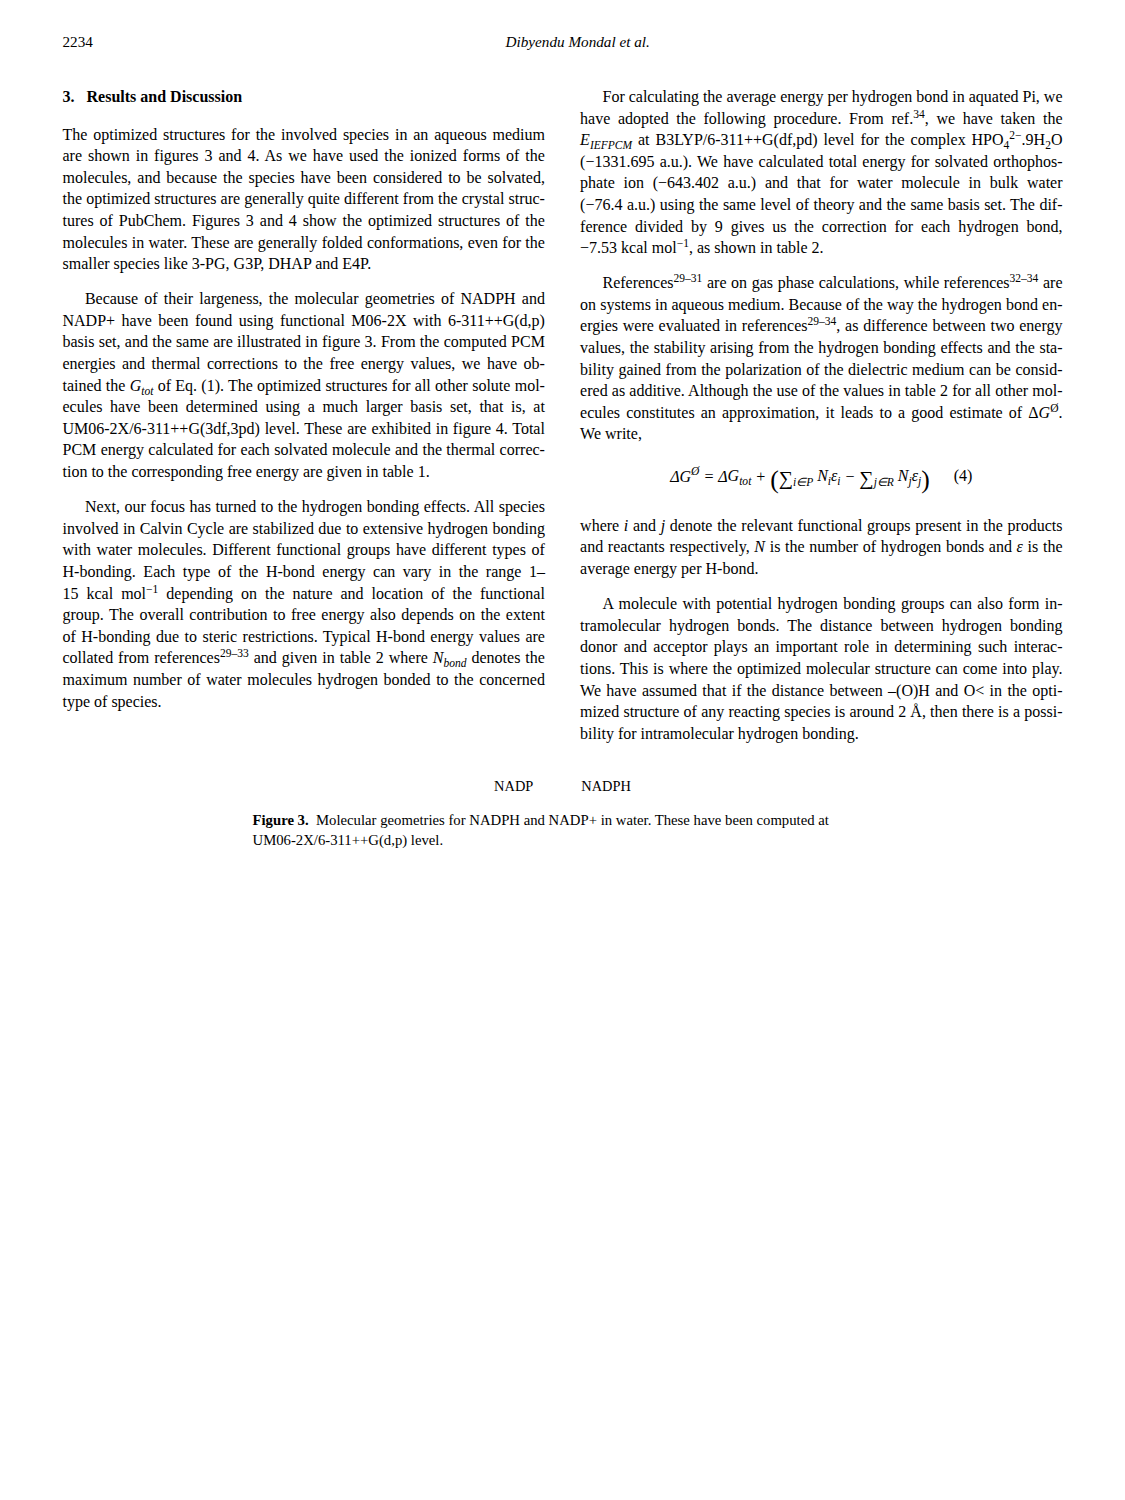2234 Dibyendu Mondal et al.
3. Results and Discussion
The optimized structures for the involved species in an aqueous medium are shown in figures 3 and 4. As we have used the ionized forms of the molecules, and because the species have been considered to be solvated, the optimized structures are generally quite different from the crystal structures of PubChem. Figures 3 and 4 show the optimized structures of the molecules in water. These are generally folded conformations, even for the smaller species like 3-PG, G3P, DHAP and E4P.
Because of their largeness, the molecular geometries of NADPH and NADP+ have been found using functional M06-2X with 6-311++G(d,p) basis set, and the same are illustrated in figure 3. From the computed PCM energies and thermal corrections to the free energy values, we have obtained the Gtot of Eq. (1). The optimized structures for all other solute molecules have been determined using a much larger basis set, that is, at UM06-2X/6-311++G(3df,3pd) level. These are exhibited in figure 4. Total PCM energy calculated for each solvated molecule and the thermal correction to the corresponding free energy are given in table 1.
Next, our focus has turned to the hydrogen bonding effects. All species involved in Calvin Cycle are stabilized due to extensive hydrogen bonding with water molecules. Different functional groups have different types of H-bonding. Each type of the H-bond energy can vary in the range 1–15 kcal mol−1 depending on the nature and location of the functional group. The overall contribution to free energy also depends on the extent of H-bonding due to steric restrictions. Typical H-bond energy values are collated from references29–33 and given in table 2 where Nbond denotes the maximum number of water molecules hydrogen bonded to the concerned type of species.
For calculating the average energy per hydrogen bond in aquated Pi, we have adopted the following procedure. From ref.34, we have taken the EIEFPCM at B3LYP/6-311++G(df,pd) level for the complex HPO42−.9H2O (−1331.695 a.u.). We have calculated total energy for solvated orthophosphate ion (−643.402 a.u.) and that for water molecule in bulk water (−76.4 a.u.) using the same level of theory and the same basis set. The difference divided by 9 gives us the correction for each hydrogen bond, −7.53 kcal mol−1, as shown in table 2.
References29–31 are on gas phase calculations, while references32–34 are on systems in aqueous medium. Because of the way the hydrogen bond energies were evaluated in references29–34, as difference between two energy values, the stability arising from the hydrogen bonding effects and the stability gained from the polarization of the dielectric medium can be considered as additive. Although the use of the values in table 2 for all other molecules constitutes an approximation, it leads to a good estimate of ΔGØ. We write,
ΔGØ = ΔGtot + (∑i∈P Niεi − ∑j∈R Njεj)(4)
where i and j denote the relevant functional groups present in the products and reactants respectively, N is the number of hydrogen bonds and ε is the average energy per H-bond.
A molecule with potential hydrogen bonding groups can also form intramolecular hydrogen bonds. The distance between hydrogen bonding donor and acceptor plays an important role in determining such interactions. This is where the optimized molecular structure can come into play. We have assumed that if the distance between –(O)H and O< in the optimized structure of any reacting species is around 2 Å, then there is a possibility for intramolecular hydrogen bonding.
NADP
NADPH
Figure 3. Molecular geometries for NADPH and NADP+ in water. These have been computed at UM06-2X/6-311++G(d,p) level.